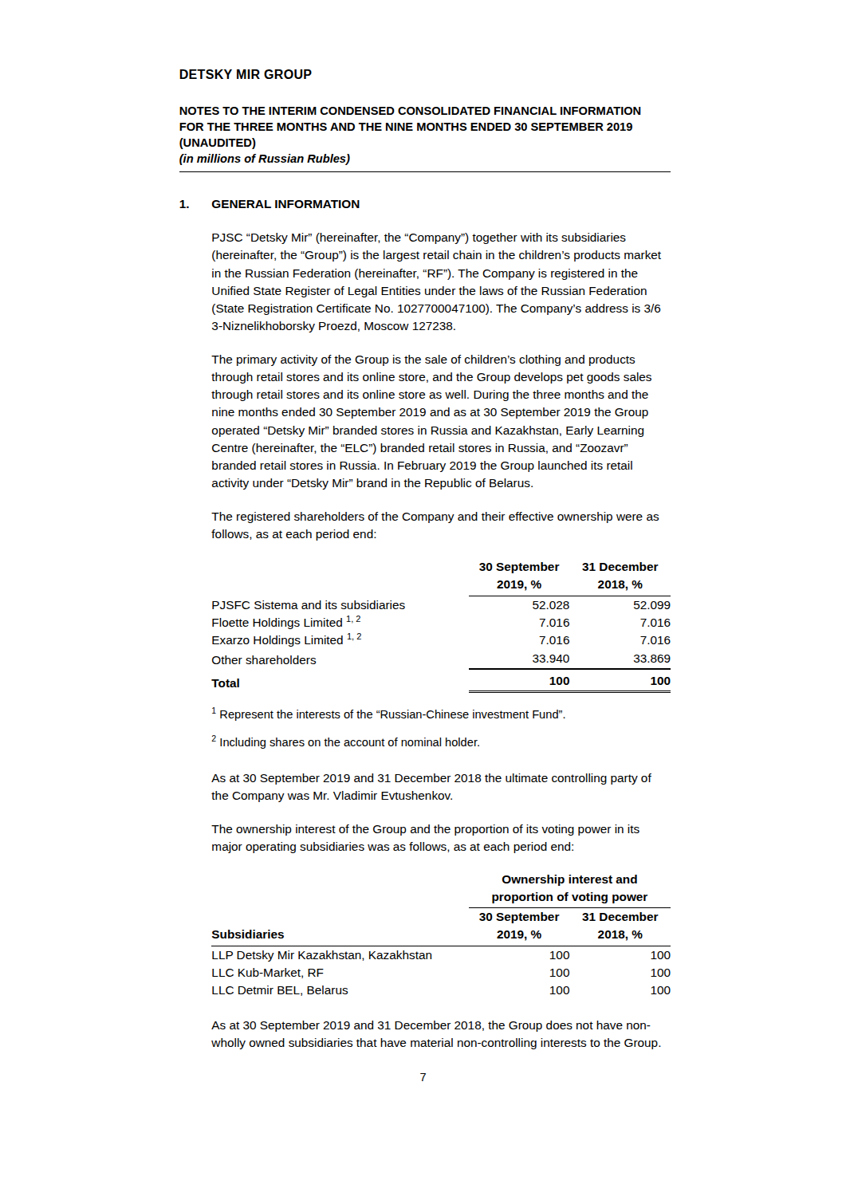DETSKY MIR GROUP
NOTES TO THE INTERIM CONDENSED CONSOLIDATED FINANCIAL INFORMATION
FOR THE THREE MONTHS AND THE NINE MONTHS ENDED 30 SEPTEMBER 2019
(UNAUDITED)
(in millions of Russian Rubles)
1. GENERAL INFORMATION
PJSC “Detsky Mir” (hereinafter, the “Company”) together with its subsidiaries (hereinafter, the “Group”) is the largest retail chain in the children’s products market in the Russian Federation (hereinafter, “RF”). The Company is registered in the Unified State Register of Legal Entities under the laws of the Russian Federation (State Registration Certificate No. 1027700047100). The Company’s address is 3/6 3-Niznelikhoborsky Proezd, Moscow 127238.
The primary activity of the Group is the sale of children’s clothing and products through retail stores and its online store, and the Group develops pet goods sales through retail stores and its online store as well. During the three months and the nine months ended 30 September 2019 and as at 30 September 2019 the Group operated “Detsky Mir” branded stores in Russia and Kazakhstan, Early Learning Centre (hereinafter, the “ELC”) branded retail stores in Russia, and “Zoozavr” branded retail stores in Russia. In February 2019 the Group launched its retail activity under “Detsky Mir” brand in the Republic of Belarus.
The registered shareholders of the Company and their effective ownership were as follows, as at each period end:
| | 30 September 2019, % | 31 December 2018, % |
| --- | --- | --- |
| PJSFC Sistema and its subsidiaries | 52.028 | 52.099 |
| Floette Holdings Limited 1, 2 | 7.016 | 7.016 |
| Exarzo Holdings Limited 1, 2 | 7.016 | 7.016 |
| Other shareholders | 33.940 | 33.869 |
| Total | 100 | 100 |
1 Represent the interests of the “Russian-Chinese investment Fund”.
2 Including shares on the account of nominal holder.
As at 30 September 2019 and 31 December 2018 the ultimate controlling party of the Company was Mr. Vladimir Evtushenkov.
The ownership interest of the Group and the proportion of its voting power in its major operating subsidiaries was as follows, as at each period end:
| | Ownership interest and proportion of voting power |
| --- | --- |
| Subsidiaries | 30 September 2019, % | 31 December 2018, % |
| LLP Detsky Mir Kazakhstan, Kazakhstan | 100 | 100 |
| LLC Kub-Market, RF | 100 | 100 |
| LLC Detmir BEL, Belarus | 100 | 100 |
As at 30 September 2019 and 31 December 2018, the Group does not have non-wholly owned subsidiaries that have material non-controlling interests to the Group.
7